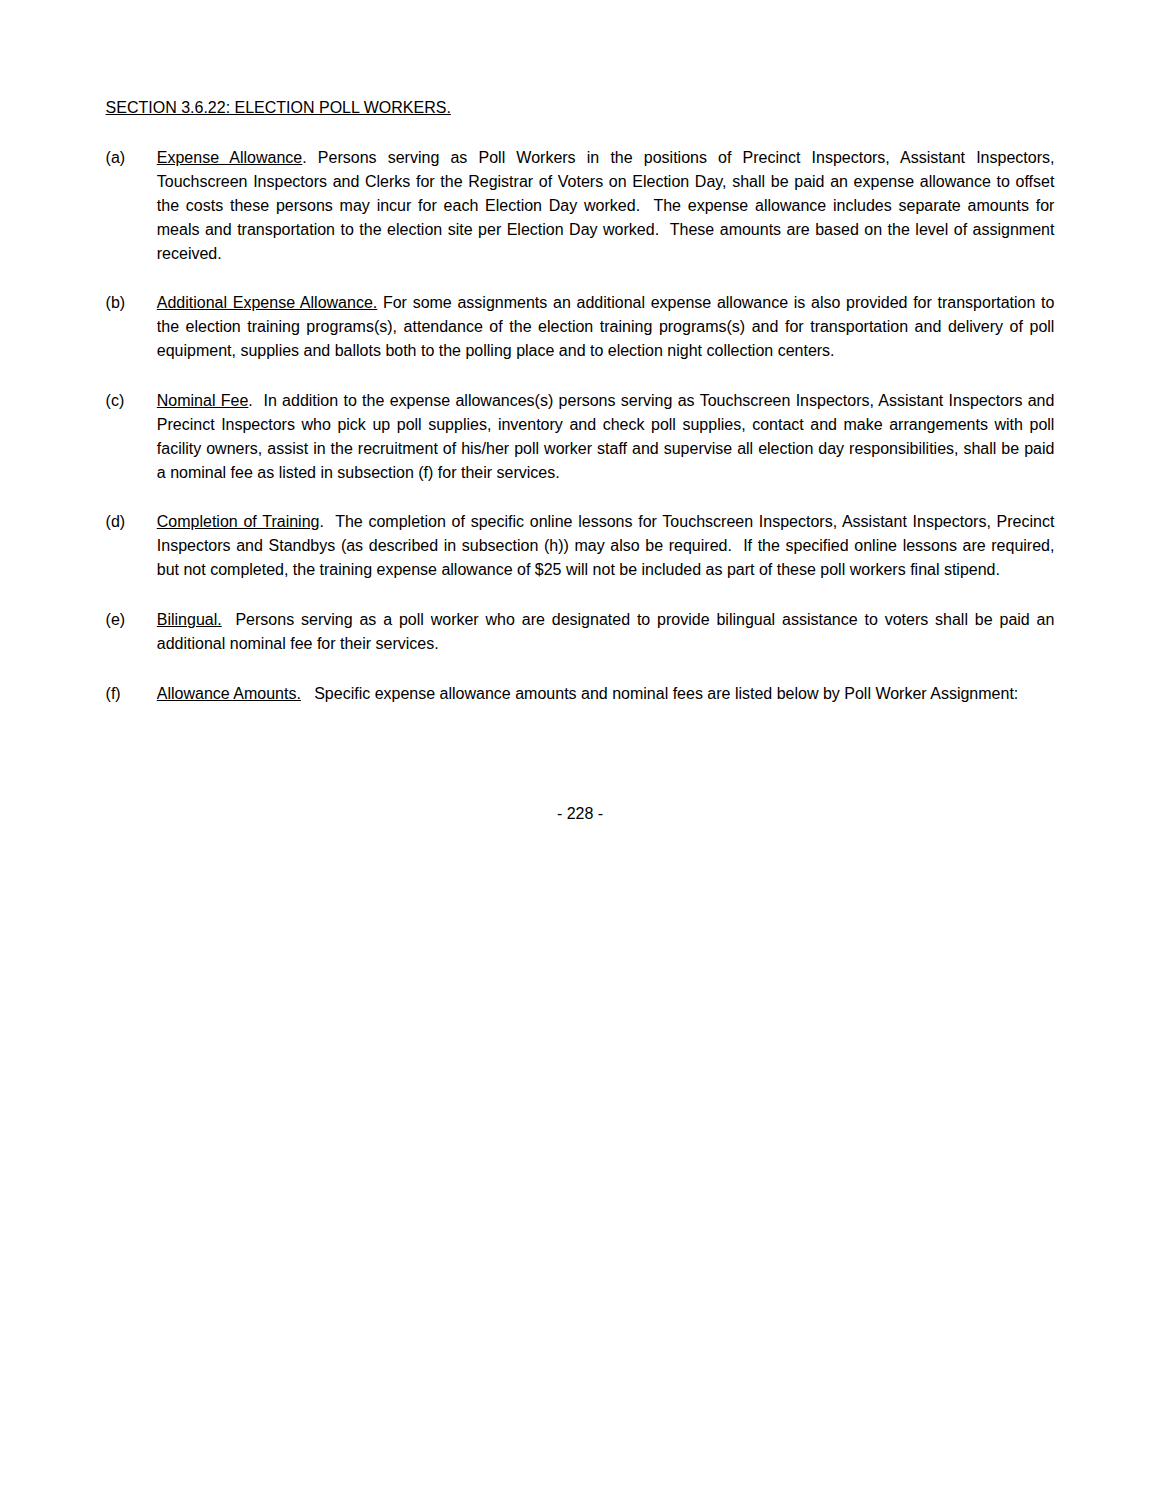SECTION 3.6.22: ELECTION POLL WORKERS.
(a) Expense Allowance. Persons serving as Poll Workers in the positions of Precinct Inspectors, Assistant Inspectors, Touchscreen Inspectors and Clerks for the Registrar of Voters on Election Day, shall be paid an expense allowance to offset the costs these persons may incur for each Election Day worked. The expense allowance includes separate amounts for meals and transportation to the election site per Election Day worked. These amounts are based on the level of assignment received.
(b) Additional Expense Allowance. For some assignments an additional expense allowance is also provided for transportation to the election training programs(s), attendance of the election training programs(s) and for transportation and delivery of poll equipment, supplies and ballots both to the polling place and to election night collection centers.
(c) Nominal Fee. In addition to the expense allowances(s) persons serving as Touchscreen Inspectors, Assistant Inspectors and Precinct Inspectors who pick up poll supplies, inventory and check poll supplies, contact and make arrangements with poll facility owners, assist in the recruitment of his/her poll worker staff and supervise all election day responsibilities, shall be paid a nominal fee as listed in subsection (f) for their services.
(d) Completion of Training. The completion of specific online lessons for Touchscreen Inspectors, Assistant Inspectors, Precinct Inspectors and Standbys (as described in subsection (h)) may also be required. If the specified online lessons are required, but not completed, the training expense allowance of $25 will not be included as part of these poll workers final stipend.
(e) Bilingual. Persons serving as a poll worker who are designated to provide bilingual assistance to voters shall be paid an additional nominal fee for their services.
(f) Allowance Amounts. Specific expense allowance amounts and nominal fees are listed below by Poll Worker Assignment:
- 228 -